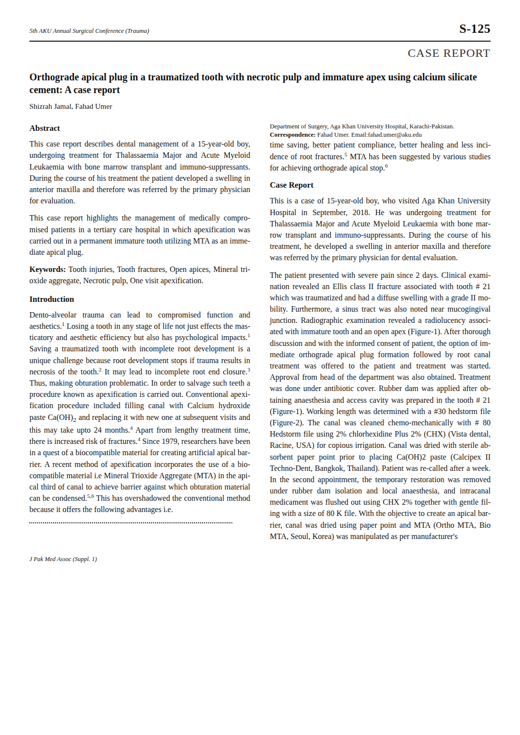5th AKU Annual Surgical Conference (Trauma) S-125
CASE REPORT
Orthograde apical plug in a traumatized tooth with necrotic pulp and immature apex using calcium silicate cement: A case report
Shizrah Jamal, Fahad Umer
Abstract
This case report describes dental management of a 15-year-old boy, undergoing treatment for Thalassaemia Major and Acute Myeloid Leukaemia with bone marrow transplant and immuno-suppressants. During the course of his treatment the patient developed a swelling in anterior maxilla and therefore was referred by the primary physician for evaluation.
This case report highlights the management of medically compromised patients in a tertiary care hospital in which apexification was carried out in a permanent immature tooth utilizing MTA as an immediate apical plug.
Keywords: Tooth injuries, Tooth fractures, Open apices, Mineral trioxide aggregate, Necrotic pulp, One visit apexification.
Introduction
Dento-alveolar trauma can lead to compromised function and aesthetics.1 Losing a tooth in any stage of life not just effects the masticatory and aesthetic efficiency but also has psychological impacts.1 Saving a traumatized tooth with incomplete root development is a unique challenge because root development stops if trauma results in necrosis of the tooth.2 It may lead to incomplete root end closure.3 Thus, making obturation problematic. In order to salvage such teeth a procedure known as apexification is carried out. Conventional apexification procedure included filling canal with Calcium hydroxide paste Ca(OH)2 and replacing it with new one at subsequent visits and this may take upto 24 months.4 Apart from lengthy treatment time, there is increased risk of fractures.4 Since 1979, researchers have been in a quest of a biocompatible material for creating artificial apical barrier. A recent method of apexification incorporates the use of a biocompatible material i.e Mineral Trioxide Aggregate (MTA) in the apical third of canal to achieve barrier against which obturation material can be condensed.5,6 This has overshadowed the conventional method because it offers the following advantages i.e.
Department of Surgery, Aga Khan University Hospital, Karachi-Pakistan.
Correspondence: Fahad Umer. Email:fahad.umer@aku.edu
time saving, better patient compliance, better healing and less incidence of root fractures.5 MTA has been suggested by various studies for achieving orthograde apical stop.6
Case Report
This is a case of 15-year-old boy, who visited Aga Khan University Hospital in September, 2018. He was undergoing treatment for Thalassaemia Major and Acute Myeloid Leukaemia with bone marrow transplant and immuno-suppressants. During the course of his treatment, he developed a swelling in anterior maxilla and therefore was referred by the primary physician for dental evaluation.
The patient presented with severe pain since 2 days. Clinical examination revealed an Ellis class II fracture associated with tooth # 21 which was traumatized and had a diffuse swelling with a grade II mobility. Furthermore, a sinus tract was also noted near mucogingival junction. Radiographic examination revealed a radiolucency associated with immature tooth and an open apex (Figure-1). After thorough discussion and with the informed consent of patient, the option of immediate orthograde apical plug formation followed by root canal treatment was offered to the patient and treatment was started. Approval from head of the department was also obtained. Treatment was done under antibiotic cover. Rubber dam was applied after obtaining anaesthesia and access cavity was prepared in the tooth # 21 (Figure-1). Working length was determined with a #30 hedstorm file (Figure-2). The canal was cleaned chemo-mechanically with # 80 Hedstorm file using 2% chlorhexidine Plus 2% (CHX) (Vista dental, Racine, USA) for copious irrigation. Canal was dried with sterile absorbent paper point prior to placing Ca(OH)2 paste (Calcipex II Techno-Dent, Bangkok, Thailand). Patient was re-called after a week. In the second appointment, the temporary restoration was removed under rubber dam isolation and local anaesthesia, and intracanal medicament was flushed out using CHX 2% together with gentle filing with a size of 80 K file. With the objective to create an apical barrier, canal was dried using paper point and MTA (Ortho MTA, Bio MTA, Seoul, Korea) was manipulated as per manufacturer's
J Pak Med Assoc (Suppl. 1)